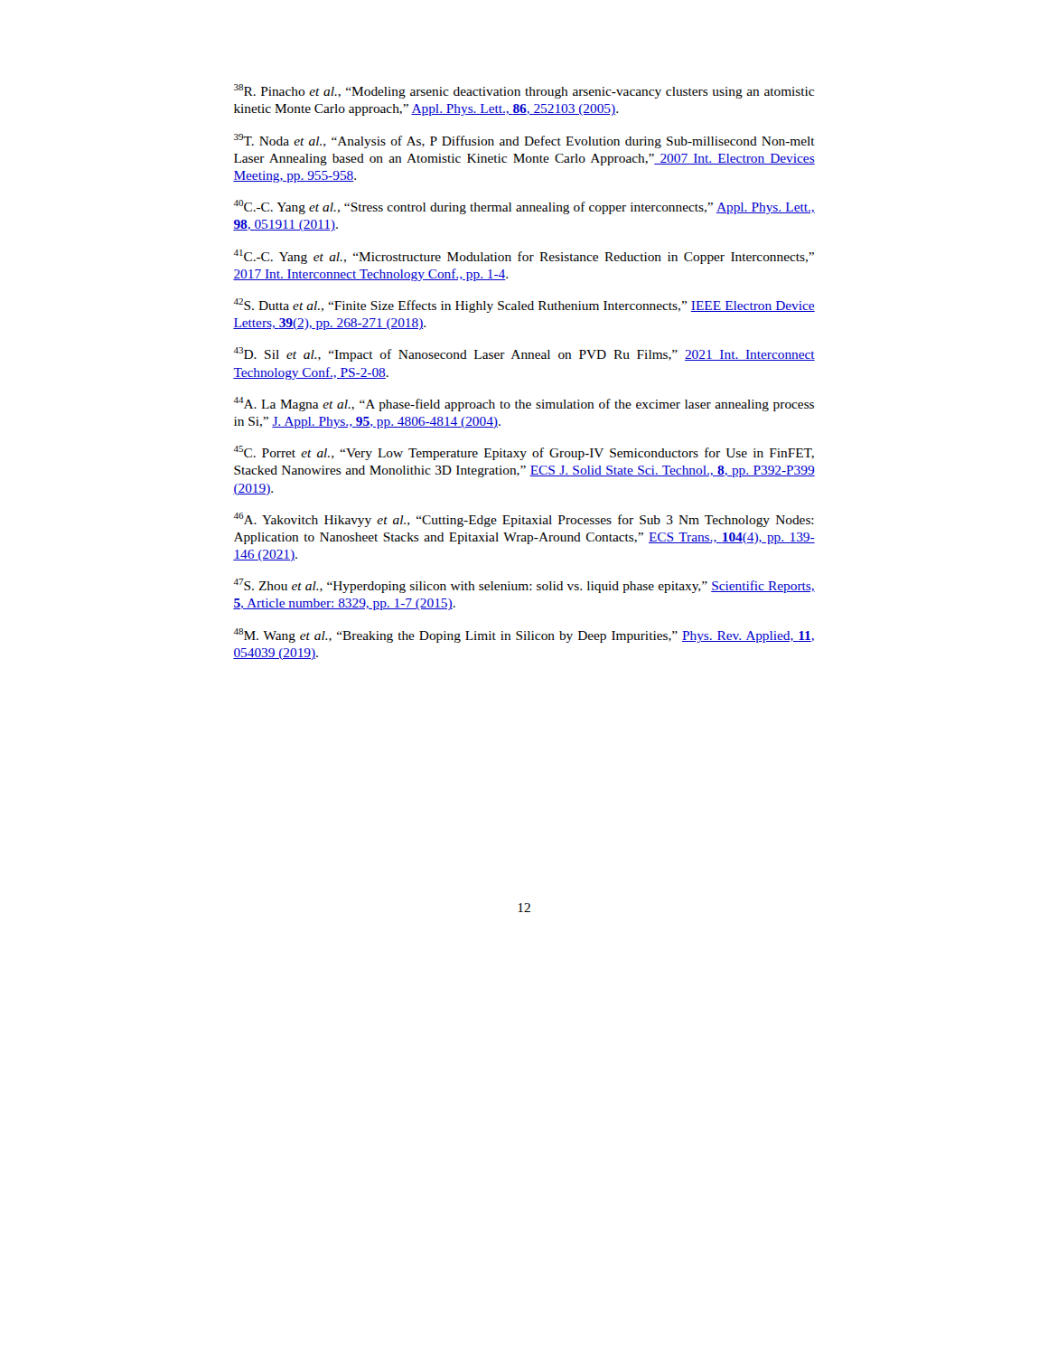38R. Pinacho et al., “Modeling arsenic deactivation through arsenic-vacancy clusters using an atomistic kinetic Monte Carlo approach,” Appl. Phys. Lett., 86, 252103 (2005).
39T. Noda et al., “Analysis of As, P Diffusion and Defect Evolution during Sub-millisecond Non-melt Laser Annealing based on an Atomistic Kinetic Monte Carlo Approach,” 2007 Int. Electron Devices Meeting, pp. 955-958.
40C.-C. Yang et al., “Stress control during thermal annealing of copper interconnects,” Appl. Phys. Lett., 98, 051911 (2011).
41C.-C. Yang et al., “Microstructure Modulation for Resistance Reduction in Copper Interconnects,” 2017 Int. Interconnect Technology Conf., pp. 1-4.
42S. Dutta et al., “Finite Size Effects in Highly Scaled Ruthenium Interconnects,” IEEE Electron Device Letters, 39(2), pp. 268-271 (2018).
43D. Sil et al., “Impact of Nanosecond Laser Anneal on PVD Ru Films,” 2021 Int. Interconnect Technology Conf., PS-2-08.
44A. La Magna et al., “A phase-field approach to the simulation of the excimer laser annealing process in Si,” J. Appl. Phys., 95, pp. 4806-4814 (2004).
45C. Porret et al., “Very Low Temperature Epitaxy of Group-IV Semiconductors for Use in FinFET, Stacked Nanowires and Monolithic 3D Integration,” ECS J. Solid State Sci. Technol., 8, pp. P392-P399 (2019).
46A. Yakovitch Hikavyy et al., “Cutting-Edge Epitaxial Processes for Sub 3 Nm Technology Nodes: Application to Nanosheet Stacks and Epitaxial Wrap-Around Contacts,” ECS Trans., 104(4), pp. 139-146 (2021).
47S. Zhou et al., “Hyperdoping silicon with selenium: solid vs. liquid phase epitaxy,” Scientific Reports, 5, Article number: 8329, pp. 1-7 (2015).
48M. Wang et al., “Breaking the Doping Limit in Silicon by Deep Impurities,” Phys. Rev. Applied, 11, 054039 (2019).
12